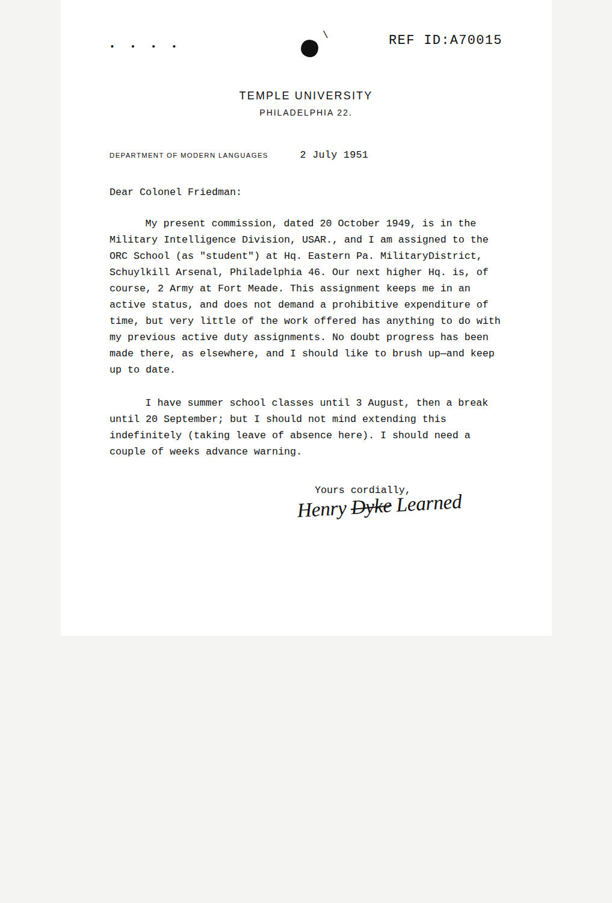• • • •
\
REF ID:A70015
TEMPLE UNIVERSITY
PHILADELPHIA 22.
DEPARTMENT OF MODERN LANGUAGES
2 July 1951
Dear Colonel Friedman:
My present commission, dated 20 October 1949, is in the Military Intelligence Division, USAR., and I am assigned to the ORC School (as "student") at Hq. Eastern Pa. MilitaryDistrict, Schuylkill Arsenal, Philadelphia 46. Our next higher Hq. is, of course, 2 Army at Fort Meade. This assignment keeps me in an active status, and does not demand a prohibitive expenditure of time, but very little of the work offered has anything to do with my previous active duty assignments. No doubt progress has been made there, as elsewhere, and I should like to brush up—and keep up to date.
I have summer school classes until 3 August, then a break until 20 September; but I should not mind extending this indefinitely (taking leave of absence here). I should need a couple of weeks advance warning.
Yours cordially,
Henry Dyke Learned